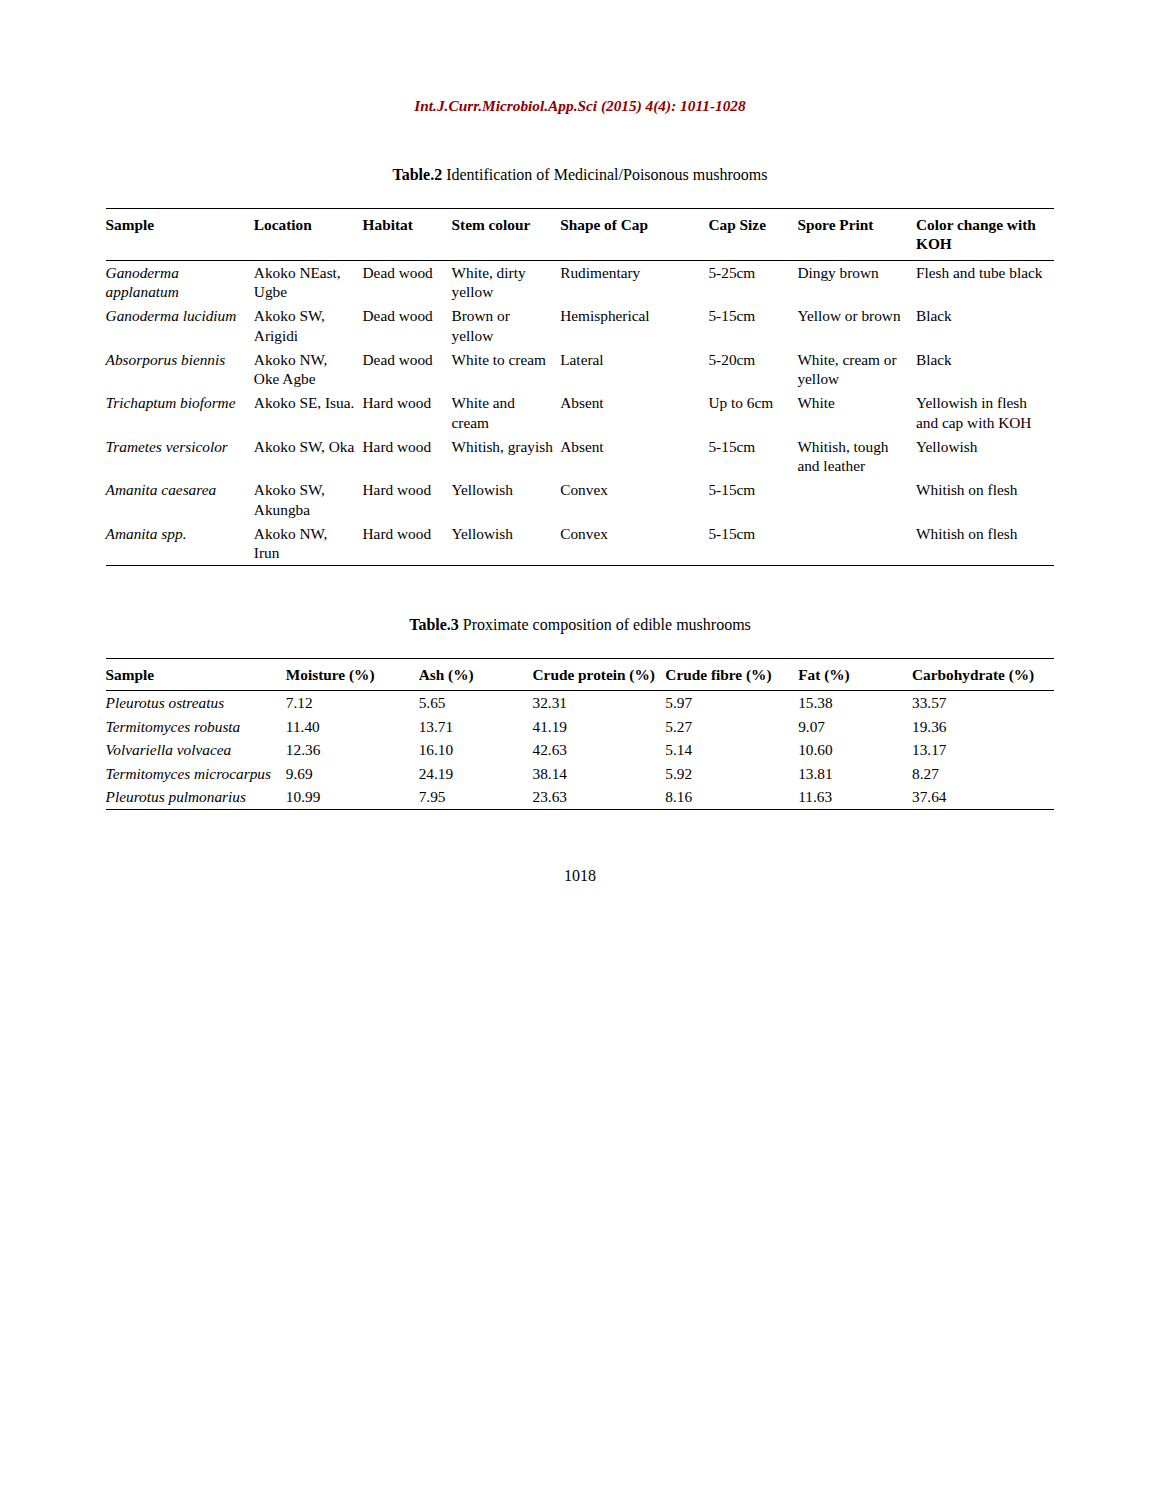Int.J.Curr.Microbiol.App.Sci (2015) 4(4): 1011-1028
Table.2 Identification of Medicinal/Poisonous mushrooms
| Sample | Location | Habitat | Stem colour | Shape of Cap | Cap Size | Spore Print | Color change with KOH |
| --- | --- | --- | --- | --- | --- | --- | --- |
| Ganoderma applanatum | Akoko NEast, Ugbe | Dead wood | White, dirty yellow | Rudimentary | 5-25cm | Dingy brown | Flesh and tube black |
| Ganoderma lucidium | Akoko SW, Arigidi | Dead wood | Brown or yellow | Hemispherical | 5-15cm | Yellow or brown | Black |
| Absorporus biennis | Akoko NW, Oke Agbe | Dead wood | White to cream | Lateral | 5-20cm | White, cream or yellow | Black |
| Trichaptum bioforme | Akoko SE, Isua. | Hard wood | White and cream | Absent | Up to 6cm | White | Yellowish in flesh and cap with KOH |
| Trametes versicolor | Akoko SW, Oka | Hard wood | Whitish, grayish | Absent | 5-15cm | Whitish, tough and leather | Yellowish |
| Amanita caesarea | Akoko SW, Akungba | Hard wood | Yellowish | Convex | 5-15cm | | Whitish on flesh |
| Amanita spp. | Akoko NW, Irun | Hard wood | Yellowish | Convex | 5-15cm | | Whitish on flesh |
Table.3 Proximate composition of edible mushrooms
| Sample | Moisture (%) | Ash (%) | Crude protein (%) | Crude fibre (%) | Fat (%) | Carbohydrate (%) |
| --- | --- | --- | --- | --- | --- | --- |
| Pleurotus ostreatus | 7.12 | 5.65 | 32.31 | 5.97 | 15.38 | 33.57 |
| Termitomyces robusta | 11.40 | 13.71 | 41.19 | 5.27 | 9.07 | 19.36 |
| Volvariella volvacea | 12.36 | 16.10 | 42.63 | 5.14 | 10.60 | 13.17 |
| Termitomyces microcarpus | 9.69 | 24.19 | 38.14 | 5.92 | 13.81 | 8.27 |
| Pleurotus pulmonarius | 10.99 | 7.95 | 23.63 | 8.16 | 11.63 | 37.64 |
1018